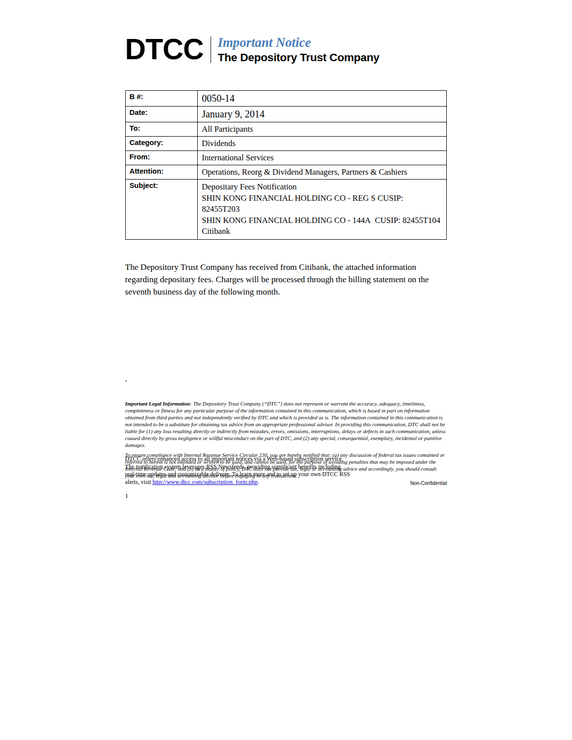DTCC
Important Notice
The Depository Trust Company
| B #: | 0050-14 |
| Date: | January 9, 2014 |
| To: | All Participants |
| Category: | Dividends |
| From: | International Services |
| Attention: | Operations, Reorg & Dividend Managers, Partners & Cashiers |
| Subject: | Depositary Fees Notification SHIN KONG FINANCIAL HOLDING CO - REG S CUSIP: 82455T203 SHIN KONG FINANCIAL HOLDING CO - 144A CUSIP: 82455T104 Citibank |
The Depository Trust Company has received from Citibank, the attached information regarding depositary fees. Charges will be processed through the billing statement on the seventh business day of the following month.
.
Important Legal Information: The Depository Trust Company (“DTC”) does not represent or warrant the accuracy, adequacy, timeliness, completeness or fitness for any particular purpose of the information contained in this communication, which is based in part on information obtained from third parties and not independently verified by DTC and which is provided as is. The information contained in this communication is not intended to be a substitute for obtaining tax advice from an appropriate professional advisor. In providing this communication, DTC shall not be liable for (1) any loss resulting directly or indirectly from mistakes, errors, omissions, interruptions, delays or defects in such communication, unless caused directly by gross negligence or willful misconduct on the part of DTC, and (2) any special, consequential, exemplary, incidental or punitive damages.
To ensure compliance with Internal Revenue Service Circular 230, you are hereby notified that: (a) any discussion of federal tax issues contained or referred to herein is not intended or written to be used, and cannot be used, for the purpose of avoiding penalties that may be imposed under the Internal Revenue Code; and (b) as a matter of policy, DTC does not provide tax, legal or accounting advice and accordingly, you should consult your own tax, legal and accounting advisor before engaging in any transaction.
DTCC offers enhanced access to all important notices via a Web-based subscription service.
The notification system leverages RSS Newsfeeds, providing significant benefits including
real-time updates and customizable delivery. To learn more and to set up your own DTCC RSS
alerts, visit http://www.dtcc.com/subscription_form.php.
Non-Confidential
1